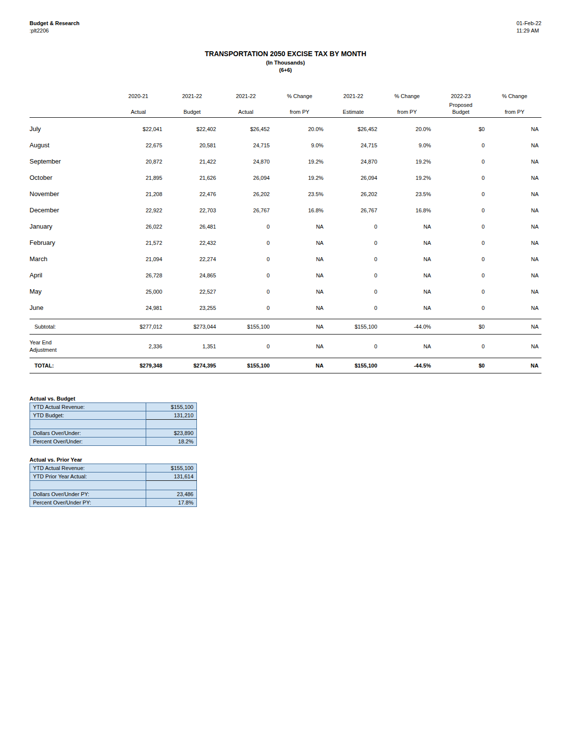Budget & Research
:plt2206
01-Feb-22
11:29 AM
TRANSPORTATION 2050 EXCISE TAX BY MONTH
(In Thousands)
(6+6)
| | 2020-21 | 2021-22 | 2021-22 | % Change | 2021-22 | % Change | 2022-23 | % Change |
| --- | --- | --- | --- | --- | --- | --- | --- | --- |
| | Actual | Budget | Actual | from PY | Estimate | from PY | Proposed Budget | from PY |
| July | $22,041 | $22,402 | $26,452 | 20.0% | $26,452 | 20.0% | $0 | NA |
| August | 22,675 | 20,581 | 24,715 | 9.0% | 24,715 | 9.0% | 0 | NA |
| September | 20,872 | 21,422 | 24,870 | 19.2% | 24,870 | 19.2% | 0 | NA |
| October | 21,895 | 21,626 | 26,094 | 19.2% | 26,094 | 19.2% | 0 | NA |
| November | 21,208 | 22,476 | 26,202 | 23.5% | 26,202 | 23.5% | 0 | NA |
| December | 22,922 | 22,703 | 26,767 | 16.8% | 26,767 | 16.8% | 0 | NA |
| January | 26,022 | 26,481 | 0 | NA | 0 | NA | 0 | NA |
| February | 21,572 | 22,432 | 0 | NA | 0 | NA | 0 | NA |
| March | 21,094 | 22,274 | 0 | NA | 0 | NA | 0 | NA |
| April | 26,728 | 24,865 | 0 | NA | 0 | NA | 0 | NA |
| May | 25,000 | 22,527 | 0 | NA | 0 | NA | 0 | NA |
| June | 24,981 | 23,255 | 0 | NA | 0 | NA | 0 | NA |
| Subtotal: | $277,012 | $273,044 | $155,100 | NA | $155,100 | -44.0% | $0 | NA |
| Year End Adjustment | 2,336 | 1,351 | 0 | NA | 0 | NA | 0 | NA |
| TOTAL: | $279,348 | $274,395 | $155,100 | NA | $155,100 | -44.5% | $0 | NA |
Actual vs. Budget
| YTD Actual Revenue: | $155,100 |
| YTD Budget: | 131,210 |
| Dollars Over/Under: | $23,890 |
| Percent Over/Under: | 18.2% |
Actual vs. Prior Year
| YTD Actual Revenue: | $155,100 |
| YTD Prior Year Actual: | 131,614 |
| Dollars Over/Under PY: | 23,486 |
| Percent Over/Under PY: | 17.8% |